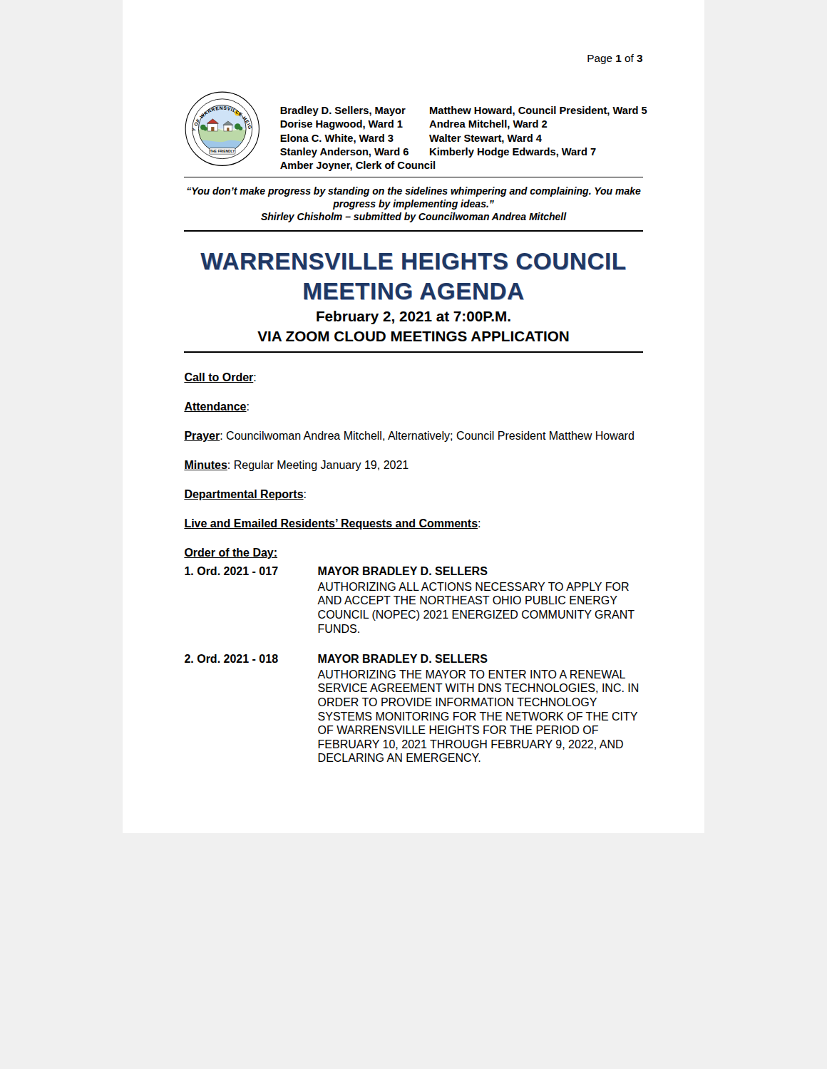Page 1 of 3
CITY OF WARRENSVILLE HEIGHTS OHIO THE FRIENDLY
| Bradley D. Sellers, Mayor | Matthew Howard, Council President, Ward 5 |
| Dorise Hagwood, Ward 1 | Andrea Mitchell, Ward 2 |
| Elona C. White, Ward 3 | Walter Stewart, Ward 4 |
| Stanley Anderson, Ward 6 | Kimberly Hodge Edwards, Ward 7 |
| Amber Joyner, Clerk of Council |
“You don’t make progress by standing on the sidelines whimpering and complaining. You make progress by implementing ideas.”
Shirley Chisholm – submitted by Councilwoman Andrea Mitchell
WARRENSVILLE HEIGHTS COUNCIL MEETING AGENDA
February 2, 2021 at 7:00P.M.
VIA ZOOM CLOUD MEETINGS APPLICATION
Call to Order:
Attendance:
Prayer: Councilwoman Andrea Mitchell, Alternatively; Council President Matthew Howard
Minutes: Regular Meeting January 19, 2021
Departmental Reports:
Live and Emailed Residents’ Requests and Comments:
Order of the Day:
1. Ord. 2021 - 017
MAYOR BRADLEY D. SELLERS
AUTHORIZING ALL ACTIONS NECESSARY TO APPLY FOR AND ACCEPT THE NORTHEAST OHIO PUBLIC ENERGY COUNCIL (NOPEC) 2021 ENERGIZED COMMUNITY GRANT FUNDS.
2. Ord. 2021 - 018
MAYOR BRADLEY D. SELLERS
AUTHORIZING THE MAYOR TO ENTER INTO A RENEWAL SERVICE AGREEMENT WITH DNS TECHNOLOGIES, INC. IN ORDER TO PROVIDE INFORMATION TECHNOLOGY SYSTEMS MONITORING FOR THE NETWORK OF THE CITY OF WARRENSVILLE HEIGHTS FOR THE PERIOD OF FEBRUARY 10, 2021 THROUGH FEBRUARY 9, 2022, AND DECLARING AN EMERGENCY.